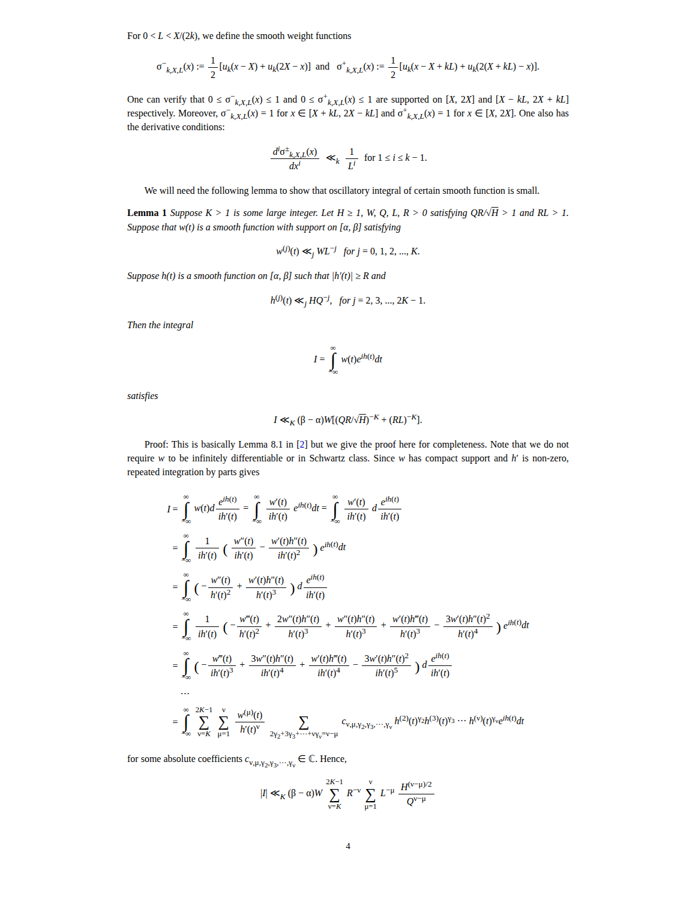For 0 < L < X/(2k), we define the smooth weight functions
σ−k,X,L(x) := 12[uk(x − X) + uk(2X − x)] and σ+k,X,L(x) := 12[uk(x − X + kL) + uk(2(X + kL) − x)].
One can verify that 0 ≤ σ−k,X,L(x) ≤ 1 and 0 ≤ σ+k,X,L(x) ≤ 1 are supported on [X, 2X] and [X − kL, 2X + kL] respectively. Moreover, σ−k,X,L(x) = 1 for x ∈ [X + kL, 2X − kL] and σ+k,X,L(x) = 1 for x ∈ [X, 2X]. One also has the derivative conditions:
diσ±k,X,L(x) dxi ≪k 1 Li for 1 ≤ i ≤ k − 1.
We will need the following lemma to show that oscillatory integral of certain smooth function is small.
Lemma 1 Suppose K > 1 is some large integer. Let H ≥ 1, W, Q, L, R > 0 satisfying QR/√H > 1 and RL > 1. Suppose that w(t) is a smooth function with support on [α, β] satisfying
w(j)(t) ≪j WL−j for j = 0, 1, 2, ..., K.
Suppose h(t) is a smooth function on [α, β] such that |h′(t)| ≥ R and
h(j)(t) ≪j HQ−j, for j = 2, 3, ..., 2K − 1.
Then the integral
I = ∞∫−∞ w(t)eih(t)dt
satisfies
I ≪K (β − α)W[(QR/√H)−K + (RL)−K].
Proof: This is basically Lemma 8.1 in [2] but we give the proof here for completeness. Note that we do not require w to be infinitely differentiable or in Schwartz class. Since w has compact support and h′ is non-zero, repeated integration by parts gives
| I | = | ∞ ∫ −∞ w ( t ) d e ih ( t ) ih ′( t ) = ∞ ∫ −∞ w ′( t ) ih ′( t ) e ih ( t ) dt = ∞ ∫ −∞ w ′( t ) ih ′( t ) d e ih ( t ) ih ′( t ) |
| | = | ∞ ∫ −∞ 1 ih ′( t ) ( w ″( t ) ih ′( t ) − w ′( t ) h ″( t ) ih ′( t ) 2 ) e ih ( t ) dt |
| | = | ∞ ∫ −∞ ( − w ″( t ) h ′( t ) 2 + w ′( t ) h ″( t ) h ′( t ) 3 ) d e ih ( t ) ih ′( t ) |
| | = | ∞ ∫ −∞ 1 ih ′( t ) ( − w ‴( t ) h ′( t ) 2 + 2 w ″( t ) h ″( t ) h ′( t ) 3 + w ″( t ) h ″( t ) h ′( t ) 3 + w ′( t ) h ‴( t ) h ′( t ) 3 − 3 w ′( t ) h ″( t ) 2 h ′( t ) 4 ) e ih ( t ) dt |
| | = | ∞ ∫ −∞ ( − w ‴( t ) ih ′( t ) 3 + 3 w ″( t ) h ″( t ) ih ′( t ) 4 + w ′( t ) h ‴( t ) ih ′( t ) 4 − 3 w ′( t ) h ″( t ) 2 ih ′( t ) 5 ) d e ih ( t ) ih ′( t ) |
| | | ··· |
| | = | ∞ ∫ −∞ 2 K −1 ∑ ν= K ν ∑ μ=1 w (μ) ( t ) h ′( t ) ν ∑ 2γ 2 +3γ 3 +···+νγ ν =ν−μ c ν,μ,γ 2 ,γ 3 ,···,γ ν h (2) ( t ) γ 2 h (3) ( t ) γ 3 ··· h (ν) ( t ) γ ν e ih ( t ) dt |
for some absolute coefficients cν,μ,γ2,γ3,···,γν ∈ ℂ. Hence,
|I| ≪K (β − α)W 2K−1∑ν=K R−ν ν∑μ=1 L−μ H(ν−μ)/2 Qν−μ
4